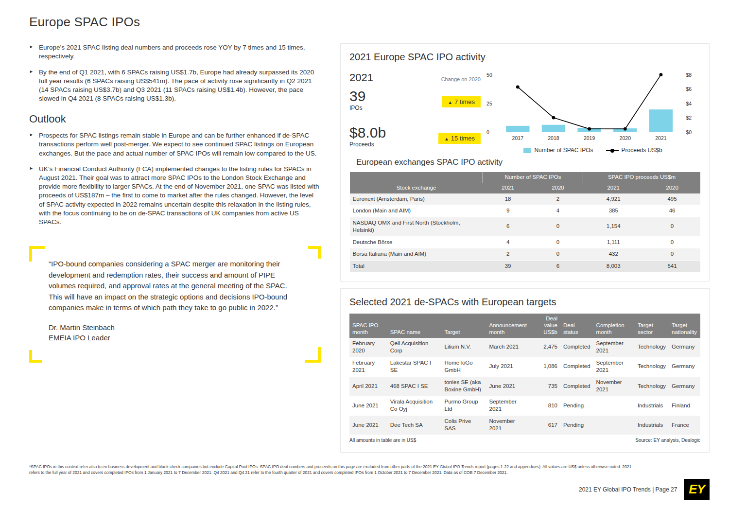Europe SPAC IPOs
Europe’s 2021 SPAC listing deal numbers and proceeds rose YOY by 7 times and 15 times, respectively.
By the end of Q1 2021, with 6 SPACs raising US$1.7b, Europe had already surpassed its 2020 full year results (6 SPACs raising US$541m). The pace of activity rose significantly in Q2 2021 (14 SPACs raising US$3.7b) and Q3 2021 (11 SPACs raising US$1.4b). However, the pace slowed in Q4 2021 (8 SPACs raising US$1.3b).
Outlook
Prospects for SPAC listings remain stable in Europe and can be further enhanced if de-SPAC transactions perform well post-merger. We expect to see continued SPAC listings on European exchanges. But the pace and actual number of SPAC IPOs will remain low compared to the US.
UK’s Financial Conduct Authority (FCA) implemented changes to the listing rules for SPACs in August 2021. Their goal was to attract more SPAC IPOs to the London Stock Exchange and provide more flexibility to larger SPACs. At the end of November 2021, one SPAC was listed with proceeds of US$187m – the first to come to market after the rules changed. However, the level of SPAC activity expected in 2022 remains uncertain despite this relaxation in the listing rules, with the focus continuing to be on de-SPAC transactions of UK companies from active US SPACs.
“IPO-bound companies considering a SPAC merger are monitoring their development and redemption rates, their success and amount of PIPE volumes required, and approval rates at the general meeting of the SPAC. This will have an impact on the strategic options and decisions IPO-bound companies make in terms of which path they take to go public in 2022.”
Dr. Martin Steinbach
EMEIA IPO Leader
2021 Europe SPAC IPO activity
2021 Change on 2020
39
IPOs
▲7 times
$8.0b
Proceeds
▲15 times
50 25 0 $8 $6 $4 $2 $0 2017 2018 2019 2020 2021
Number of SPAC IPOs Proceeds US$b
European exchanges SPAC IPO activity
| Stock exchange | Number of SPAC IPOs | SPAC IPO proceeds US$m |
| --- | --- | --- |
| 2021 | 2020 | 2021 | 2020 |
| Euronext (Amsterdam, Paris) | 18 | 2 | 4,921 | 495 |
| London (Main and AIM) | 9 | 4 | 385 | 46 |
| NASDAQ OMX and First North (Stockholm, Helsinki) | 6 | 0 | 1,154 | 0 |
| Deutsche Börse | 4 | 0 | 1,111 | 0 |
| Borsa Italiana (Main and AIM) | 2 | 0 | 432 | 0 |
| Total | 39 | 6 | 8,003 | 541 |
Selected 2021 de-SPACs with European targets
| SPAC IPO month | SPAC name | Target | Announcement month | Deal value US$b | Deal status | Completion month | Target sector | Target nationality |
| --- | --- | --- | --- | --- | --- | --- | --- | --- |
| February 2020 | Qell Acquisition Corp | Lilium N.V. | March 2021 | 2,475 | Completed | September 2021 | Technology | Germany |
| February 2021 | Lakestar SPAC I SE | HomeToGo GmbH | July 2021 | 1,086 | Completed | September 2021 | Technology | Germany |
| April 2021 | 468 SPAC I SE | tonies SE (aka Boxine GmbH) | June 2021 | 735 | Completed | November 2021 | Technology | Germany |
| June 2021 | Virala Acquisition Co Oyj | Purmo Group Ltd | September 2021 | 810 | Pending | | Industrials | Finland |
| June 2021 | Dee Tech SA | Colis Prive SAS | November 2021 | 617 | Pending | | Industrials | France |
All amounts in table are in US$ Source: EY analysis, Dealogic
*SPAC IPOs in this context refer also to ex-business development and blank check companies but exclude Capital Pool IPOs. SPAC IPO deal numbers and proceeds on this page are excluded from other parts of the 2021 EY Global IPO Trends report (pages 1-22 and appendices). All values are US$ unless otherwise noted. 2021 refers to the full year of 2021 and covers completed IPOs from 1 January 2021 to 7 December 2021. Q4 2021 and Q4 21 refer to the fourth quarter of 2021 and covers completed IPOs from 1 October 2021 to 7 December 2021. Data as of COB 7 December 2021.
2021 EY Global IPO Trends | Page 27 EY